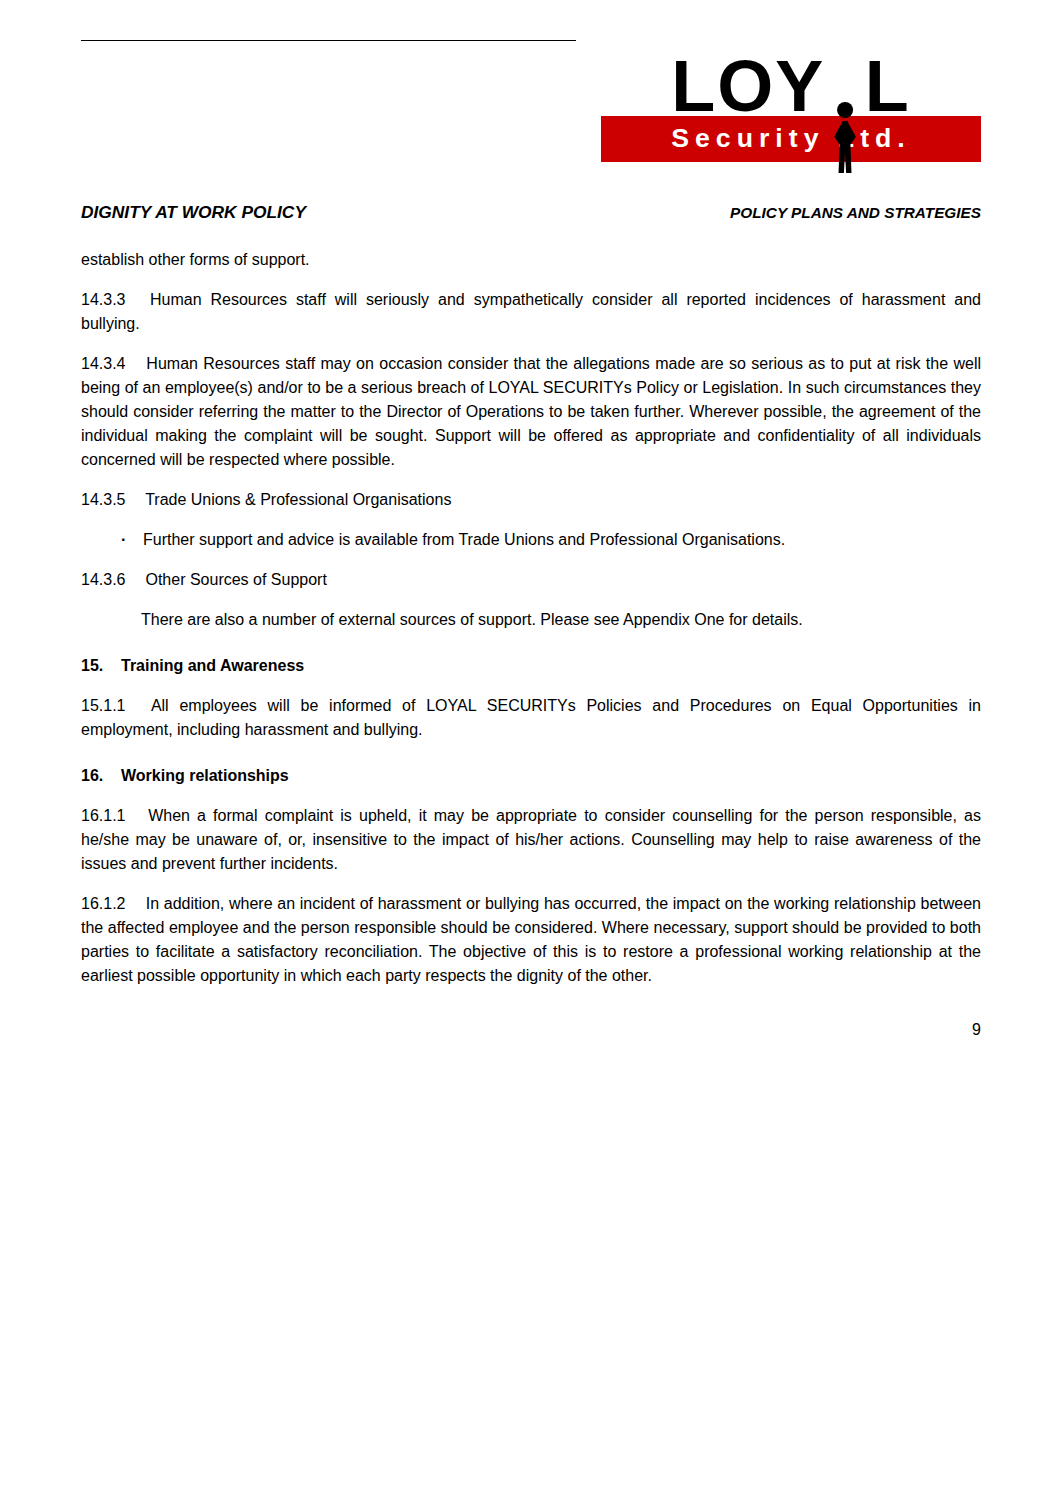LOY L
Security Ltd.
DIGNITY AT WORK POLICY POLICY PLANS AND STRATEGIES
establish other forms of support.
14.3.3 Human Resources staff will seriously and sympathetically consider all reported incidences of harassment and bullying.
14.3.4 Human Resources staff may on occasion consider that the allegations made are so serious as to put at risk the well being of an employee(s) and/or to be a serious breach of LOYAL SECURITYs Policy or Legislation. In such circumstances they should consider referring the matter to the Director of Operations to be taken further. Wherever possible, the agreement of the individual making the complaint will be sought. Support will be offered as appropriate and confidentiality of all individuals concerned will be respected where possible.
14.3.5 Trade Unions & Professional Organisations
Further support and advice is available from Trade Unions and Professional Organisations.
14.3.6 Other Sources of Support
There are also a number of external sources of support. Please see Appendix One for details.
15. Training and Awareness
15.1.1 All employees will be informed of LOYAL SECURITYs Policies and Procedures on Equal Opportunities in employment, including harassment and bullying.
16. Working relationships
16.1.1 When a formal complaint is upheld, it may be appropriate to consider counselling for the person responsible, as he/she may be unaware of, or, insensitive to the impact of his/her actions. Counselling may help to raise awareness of the issues and prevent further incidents.
16.1.2 In addition, where an incident of harassment or bullying has occurred, the impact on the working relationship between the affected employee and the person responsible should be considered. Where necessary, support should be provided to both parties to facilitate a satisfactory reconciliation. The objective of this is to restore a professional working relationship at the earliest possible opportunity in which each party respects the dignity of the other.
9